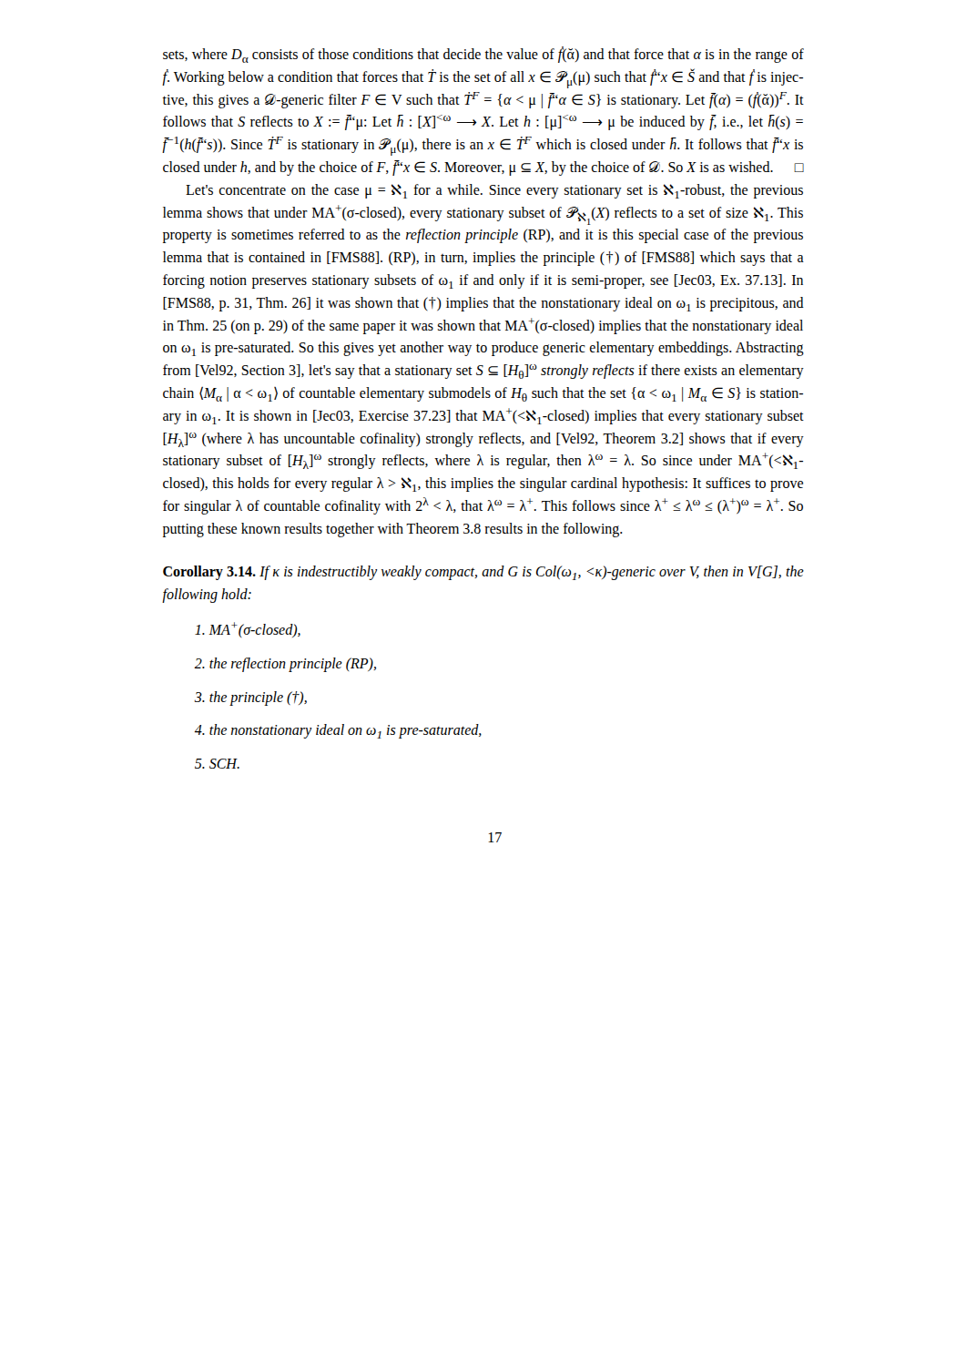sets, where Dα consists of those conditions that decide the value of ḟ(ᾰ) and that force that α is in the range of ḟ. Working below a condition that forces that Ṫ is the set of all x ∈ 𝒫μ(μ) such that ḟ“x ∈ Š and that ḟ is injective, this gives a 𝒟-generic filter F ∈ V such that ṪF = {α < μ | f̄“α ∈ S} is stationary. Let f̄(α) = (ḟ(ᾰ))F. It follows that S reflects to X := f̄“μ: Let h̄ : [X]<ω ⟶ X. Let h : [μ]<ω ⟶ μ be induced by f̄, i.e., let h̄(s) = f̄−1(h(f̄“s)). Since ṪF is stationary in 𝒫μ(μ), there is an x ∈ ṪF which is closed under h̄. It follows that f̄“x is closed under h, and by the choice of F, f̄“x ∈ S. Moreover, μ ⊆ X, by the choice of 𝒟. So X is as wished. □
Let's concentrate on the case μ = ℵ1 for a while. Since every stationary set is ℵ1-robust, the previous lemma shows that under MA+(σ-closed), every stationary subset of 𝒫ℵ1(X) reflects to a set of size ℵ1. This property is sometimes referred to as the reflection principle (RP), and it is this special case of the previous lemma that is contained in [FMS88]. (RP), in turn, implies the principle (†) of [FMS88] which says that a forcing notion preserves stationary subsets of ω1 if and only if it is semi-proper, see [Jec03, Ex. 37.13]. In [FMS88, p. 31, Thm. 26] it was shown that (†) implies that the nonstationary ideal on ω1 is precipitous, and in Thm. 25 (on p. 29) of the same paper it was shown that MA+(σ-closed) implies that the nonstationary ideal on ω1 is pre-saturated. So this gives yet another way to produce generic elementary embeddings. Abstracting from [Vel92, Section 3], let's say that a stationary set S ⊆ [Hθ]ω strongly reflects if there exists an elementary chain ⟨Mα | α < ω1⟩ of countable elementary submodels of Hθ such that the set {α < ω1 | Mα ∈ S} is stationary in ω1. It is shown in [Jec03, Exercise 37.23] that MA+(<ℵ1-closed) implies that every stationary subset [Hλ]ω (where λ has uncountable cofinality) strongly reflects, and [Vel92, Theorem 3.2] shows that if every stationary subset of [Hλ]ω strongly reflects, where λ is regular, then λω = λ. So since under MA+(<ℵ1-closed), this holds for every regular λ > ℵ1, this implies the singular cardinal hypothesis: It suffices to prove for singular λ of countable cofinality with 2λ < λ, that λω = λ+. This follows since λ+ ≤ λω ≤ (λ+)ω = λ+. So putting these known results together with Theorem 3.8 results in the following.
Corollary 3.14. If κ is indestructibly weakly compact, and G is Col(ω1, <κ)-generic over V, then in V[G], the following hold:
MA+(σ-closed),
the reflection principle (RP),
the principle (†),
the nonstationary ideal on ω1 is pre-saturated,
SCH.
17